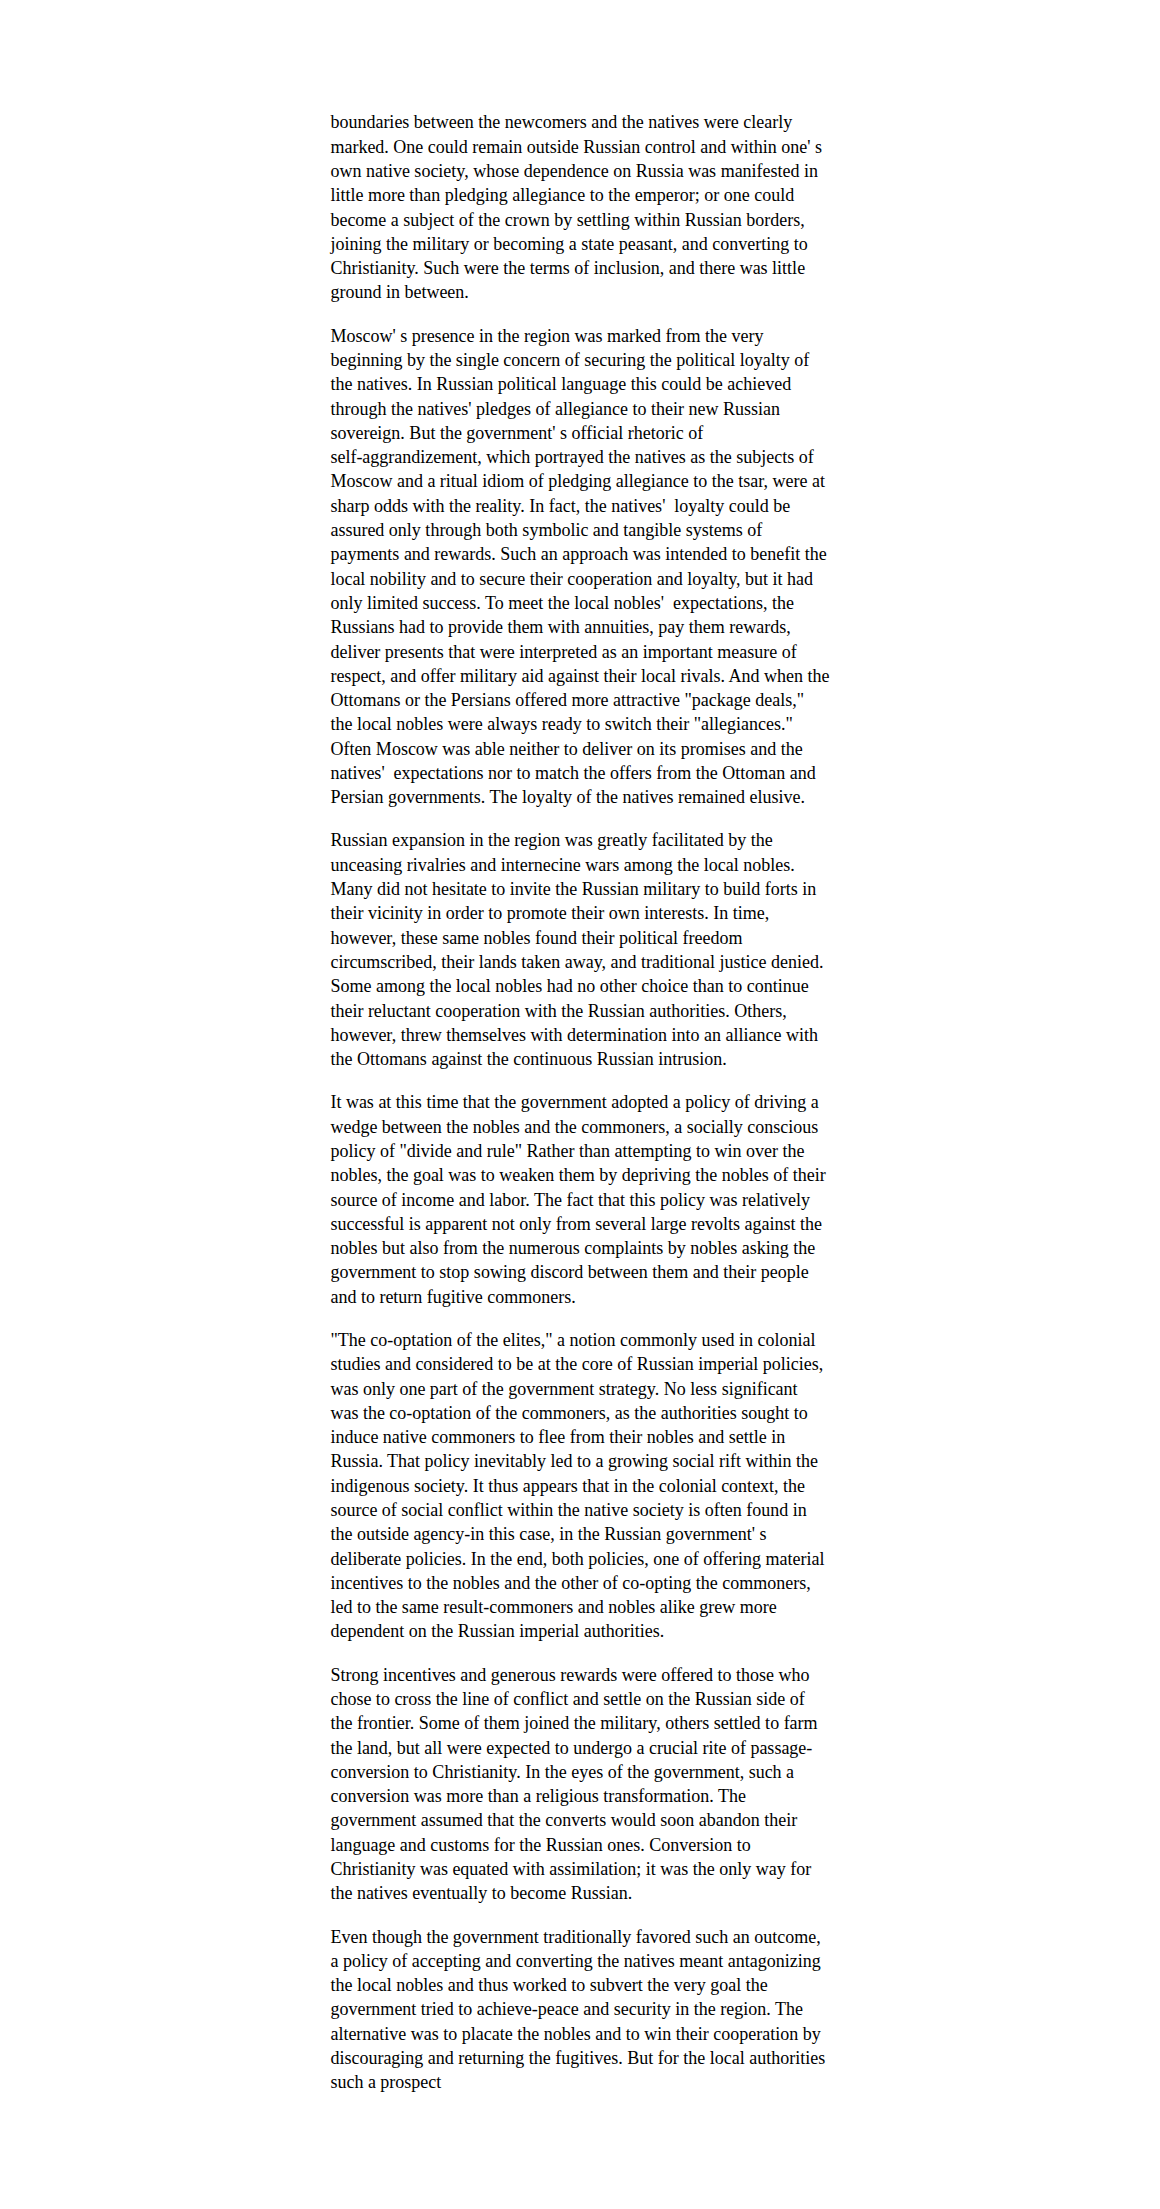boundaries between the newcomers and the natives were clearly marked. One could remain outside Russian control and within one' s own native society, whose dependence on Russia was manifested in little more than pledging allegiance to the emperor; or one could become a subject of the crown by settling within Russian borders, joining the military or becoming a state peasant, and converting to Christianity. Such were the terms of inclusion, and there was little ground in between.
Moscow' s presence in the region was marked from the very beginning by the single concern of securing the political loyalty of the natives. In Russian political language this could be achieved through the natives' pledges of allegiance to their new Russian sovereign. But the government' s official rhetoric of self‑aggrandizement, which portrayed the natives as the subjects of Moscow and a ritual idiom of pledging allegiance to the tsar, were at sharp odds with the reality. In fact, the natives' loyalty could be assured only through both symbolic and tangible systems of payments and rewards. Such an approach was intended to benefit the local nobility and to secure their cooperation and loyalty, but it had only limited success. To meet the local nobles' expectations, the Russians had to provide them with annuities, pay them rewards, deliver presents that were interpreted as an important measure of respect, and offer military aid against their local rivals. And when the Ottomans or the Persians offered more attractive "package deals," the local nobles were always ready to switch their "allegiances." Often Moscow was able neither to deliver on its promises and the natives' expectations nor to match the offers from the Ottoman and Persian governments. The loyalty of the natives remained elusive.
Russian expansion in the region was greatly facilitated by the unceasing rivalries and internecine wars among the local nobles. Many did not hesitate to invite the Russian military to build forts in their vicinity in order to promote their own interests. In time, however, these same nobles found their political freedom circumscribed, their lands taken away, and traditional justice denied. Some among the local nobles had no other choice than to continue their reluctant cooperation with the Russian authorities. Others, however, threw themselves with determination into an alliance with the Ottomans against the continuous Russian intrusion.
It was at this time that the government adopted a policy of driving a wedge between the nobles and the commoners, a socially conscious policy of "divide and rule" Rather than attempting to win over the nobles, the goal was to weaken them by depriving the nobles of their source of income and labor. The fact that this policy was relatively successful is apparent not only from several large revolts against the nobles but also from the numerous complaints by nobles asking the government to stop sowing discord between them and their people and to return fugitive commoners.
"The co-optation of the elites," a notion commonly used in colonial studies and considered to be at the core of Russian imperial policies, was only one part of the government strategy. No less significant was the co-optation of the commoners, as the authorities sought to induce native commoners to flee from their nobles and settle in Russia. That policy inevitably led to a growing social rift within the indigenous society. It thus appears that in the colonial context, the source of social conflict within the native society is often found in the outside agency-in this case, in the Russian government' s deliberate policies. In the end, both policies, one of offering material incentives to the nobles and the other of co-opting the commoners, led to the same result-commoners and nobles alike grew more dependent on the Russian imperial authorities.
Strong incentives and generous rewards were offered to those who chose to cross the line of conflict and settle on the Russian side of the frontier. Some of them joined the military, others settled to farm the land, but all were expected to undergo a crucial rite of passage-conversion to Christianity. In the eyes of the government, such a conversion was more than a religious transformation. The government assumed that the converts would soon abandon their language and customs for the Russian ones. Conversion to Christianity was equated with assimilation; it was the only way for the natives eventually to become Russian.
Even though the government traditionally favored such an outcome, a policy of accepting and converting the natives meant antagonizing the local nobles and thus worked to subvert the very goal the government tried to achieve‑peace and security in the region. The alternative was to placate the nobles and to win their cooperation by discouraging and returning the fugitives. But for the local authorities such a prospect